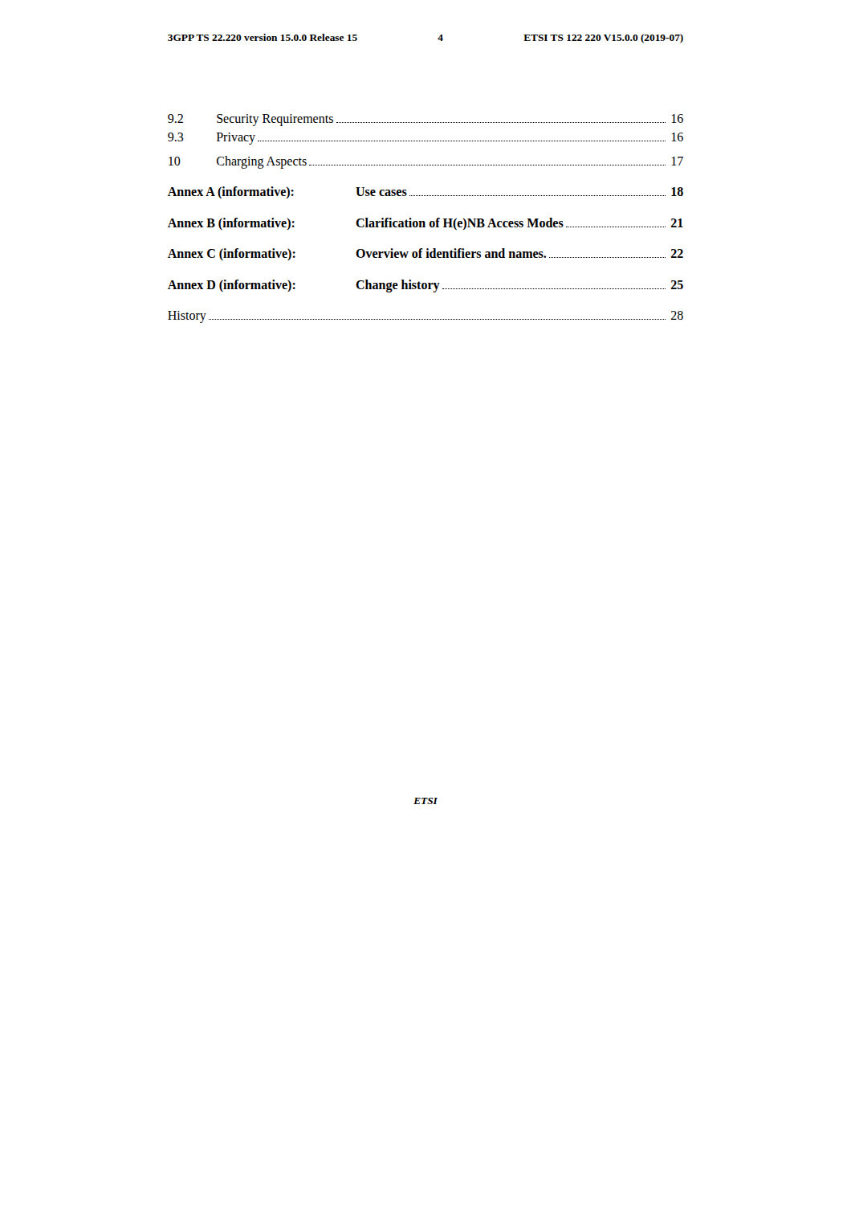3GPP TS 22.220 version 15.0.0 Release 15
4
ETSI TS 122 220 V15.0.0 (2019-07)
9.2 Security Requirements 16
9.3 Privacy 16
10 Charging Aspects 17
Annex A (informative): Use cases 18
Annex B (informative): Clarification of H(e)NB Access Modes 21
Annex C (informative): Overview of identifiers and names. 22
Annex D (informative): Change history 25
History 28
ETSI